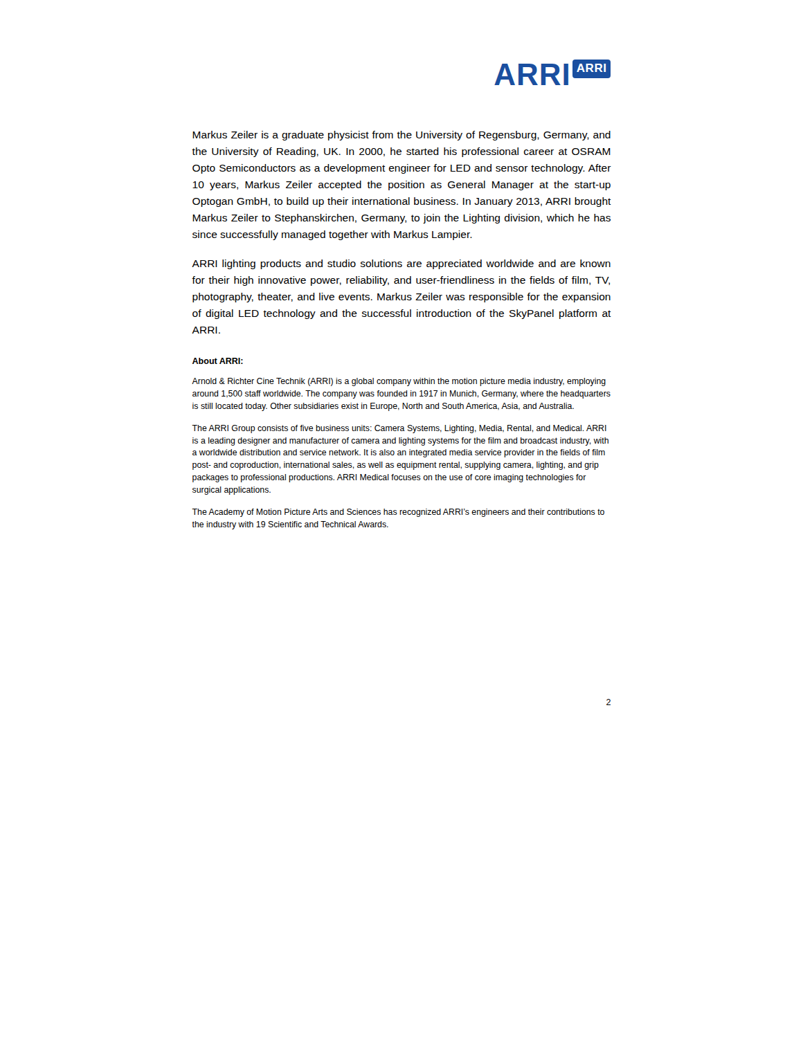ARRI ARRI
Markus Zeiler is a graduate physicist from the University of Regensburg, Germany, and the University of Reading, UK. In 2000, he started his professional career at OSRAM Opto Semiconductors as a development engineer for LED and sensor technology. After 10 years, Markus Zeiler accepted the position as General Manager at the start-up Optogan GmbH, to build up their international business. In January 2013, ARRI brought Markus Zeiler to Stephanskirchen, Germany, to join the Lighting division, which he has since successfully managed together with Markus Lampier.
ARRI lighting products and studio solutions are appreciated worldwide and are known for their high innovative power, reliability, and user-friendliness in the fields of film, TV, photography, theater, and live events. Markus Zeiler was responsible for the expansion of digital LED technology and the successful introduction of the SkyPanel platform at ARRI.
About ARRI:
Arnold & Richter Cine Technik (ARRI) is a global company within the motion picture media industry, employing around 1,500 staff worldwide. The company was founded in 1917 in Munich, Germany, where the headquarters is still located today. Other subsidiaries exist in Europe, North and South America, Asia, and Australia.
The ARRI Group consists of five business units: Camera Systems, Lighting, Media, Rental, and Medical. ARRI is a leading designer and manufacturer of camera and lighting systems for the film and broadcast industry, with a worldwide distribution and service network. It is also an integrated media service provider in the fields of film post- and coproduction, international sales, as well as equipment rental, supplying camera, lighting, and grip packages to professional productions. ARRI Medical focuses on the use of core imaging technologies for surgical applications.
The Academy of Motion Picture Arts and Sciences has recognized ARRI’s engineers and their contributions to the industry with 19 Scientific and Technical Awards.
2